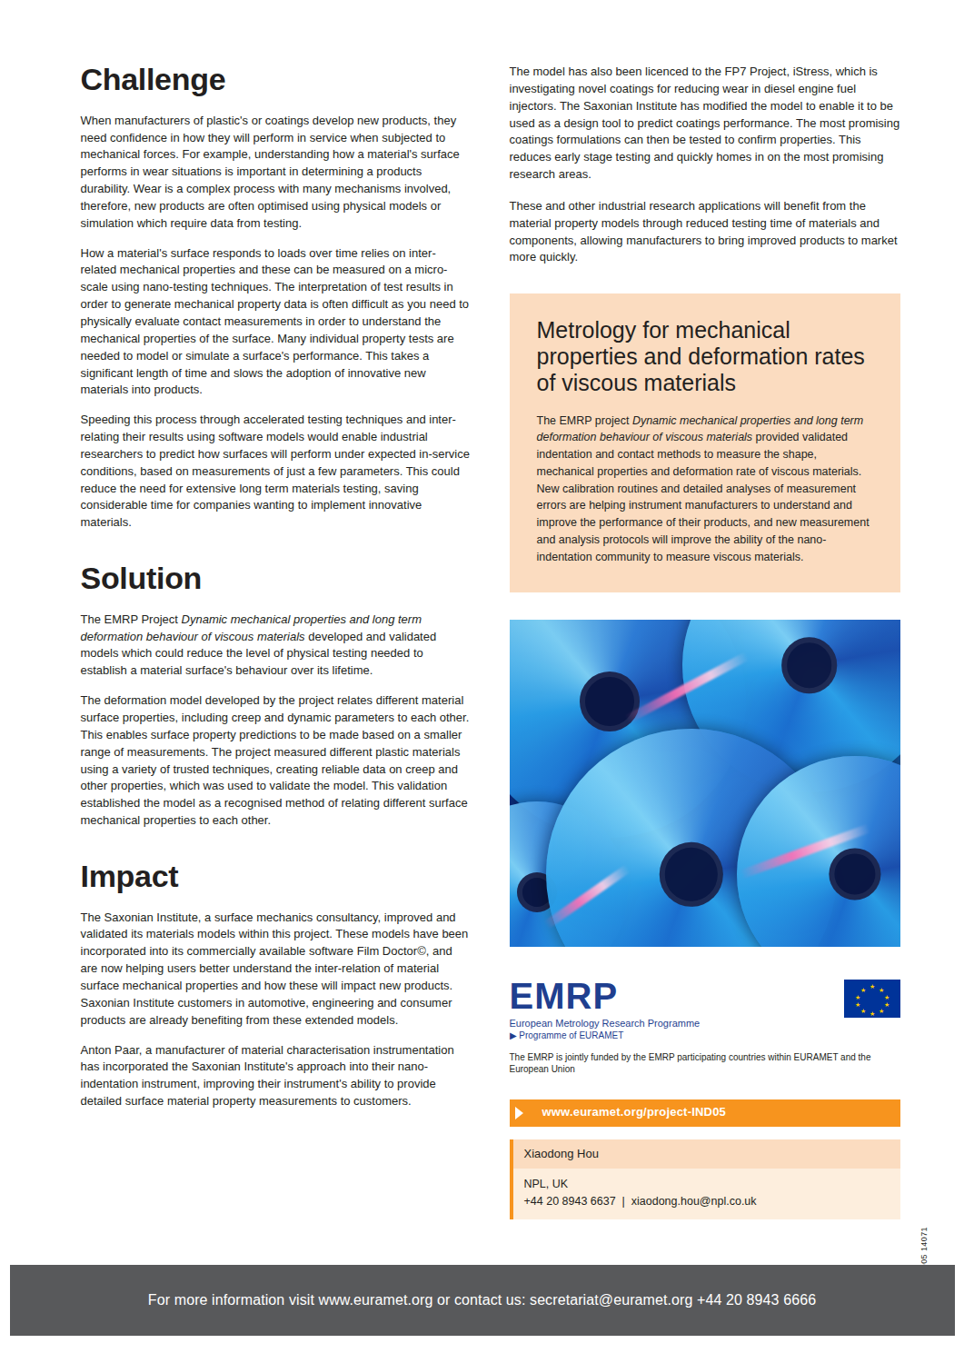Challenge
When manufacturers of plastic's or coatings develop new products, they need confidence in how they will perform in service when subjected to mechanical forces. For example, understanding how a material's surface performs in wear situations is important in determining a products durability. Wear is a complex process with many mechanisms involved, therefore, new products are often optimised using physical models or simulation which require data from testing.
How a material's surface responds to loads over time relies on inter-related mechanical properties and these can be measured on a micro-scale using nano-testing techniques. The interpretation of test results in order to generate mechanical property data is often difficult as you need to physically evaluate contact measurements in order to understand the mechanical properties of the surface. Many individual property tests are needed to model or simulate a surface's performance. This takes a significant length of time and slows the adoption of innovative new materials into products.
Speeding this process through accelerated testing techniques and inter-relating their results using software models would enable industrial researchers to predict how surfaces will perform under expected in-service conditions, based on measurements of just a few parameters. This could reduce the need for extensive long term materials testing, saving considerable time for companies wanting to implement innovative materials.
Solution
The EMRP Project Dynamic mechanical properties and long term deformation behaviour of viscous materials developed and validated models which could reduce the level of physical testing needed to establish a material surface's behaviour over its lifetime.
The deformation model developed by the project relates different material surface properties, including creep and dynamic parameters to each other. This enables surface property predictions to be made based on a smaller range of measurements. The project measured different plastic materials using a variety of trusted techniques, creating reliable data on creep and other properties, which was used to validate the model. This validation established the model as a recognised method of relating different surface mechanical properties to each other.
Impact
The Saxonian Institute, a surface mechanics consultancy, improved and validated its materials models within this project. These models have been incorporated into its commercially available software Film Doctor©, and are now helping users better understand the inter-relation of material surface mechanical properties and how these will impact new products. Saxonian Institute customers in automotive, engineering and consumer products are already benefiting from these extended models.
Anton Paar, a manufacturer of material characterisation instrumentation has incorporated the Saxonian Institute's approach into their nano-indentation instrument, improving their instrument's ability to provide detailed surface material property measurements to customers.
The model has also been licenced to the FP7 Project, iStress, which is investigating novel coatings for reducing wear in diesel engine fuel injectors. The Saxonian Institute has modified the model to enable it to be used as a design tool to predict coatings performance. The most promising coatings formulations can then be tested to confirm properties. This reduces early stage testing and quickly homes in on the most promising research areas.
These and other industrial research applications will benefit from the material property models through reduced testing time of materials and components, allowing manufacturers to bring improved products to market more quickly.
Metrology for mechanical properties and deformation rates of viscous materials
The EMRP project Dynamic mechanical properties and long term deformation behaviour of viscous materials provided validated indentation and contact methods to measure the shape, mechanical properties and deformation rate of viscous materials. New calibration routines and detailed analyses of measurement errors are helping instrument manufacturers to understand and improve the performance of their products, and new measurement and analysis protocols will improve the ability of the nano-indentation community to measure viscous materials.
© iStock/Radomir JIRSAK
EMRP
European Metrology Research Programme ▶ Programme of EURAMET
The EMRP is jointly funded by the EMRP participating countries within EURAMET and the European Union
www.euramet.org/project-IND05
Xiaodong Hou
NPL, UK
+44 20 8943 6637 | xiaodong.hou@npl.co.uk
11326/1016 – IND05 14071
For more information visit www.euramet.org or contact us: secretariat@euramet.org +44 20 8943 6666